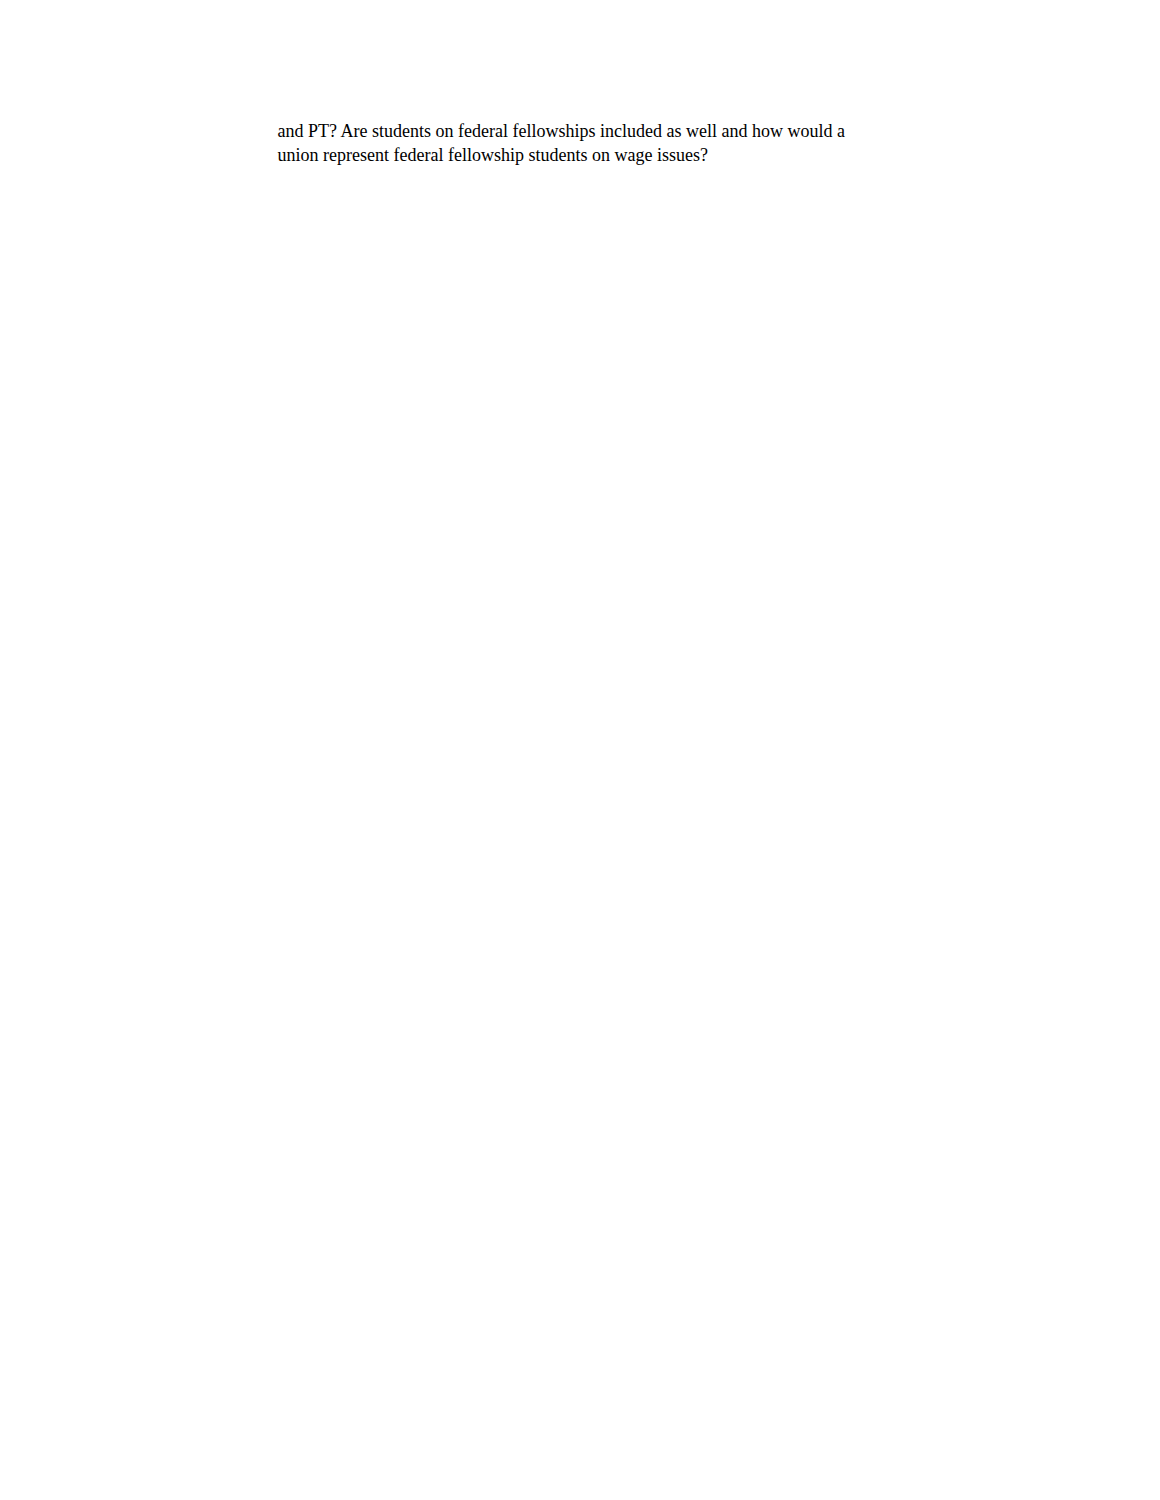and PT? Are students on federal fellowships included as well and how would a union represent federal fellowship students on wage issues?